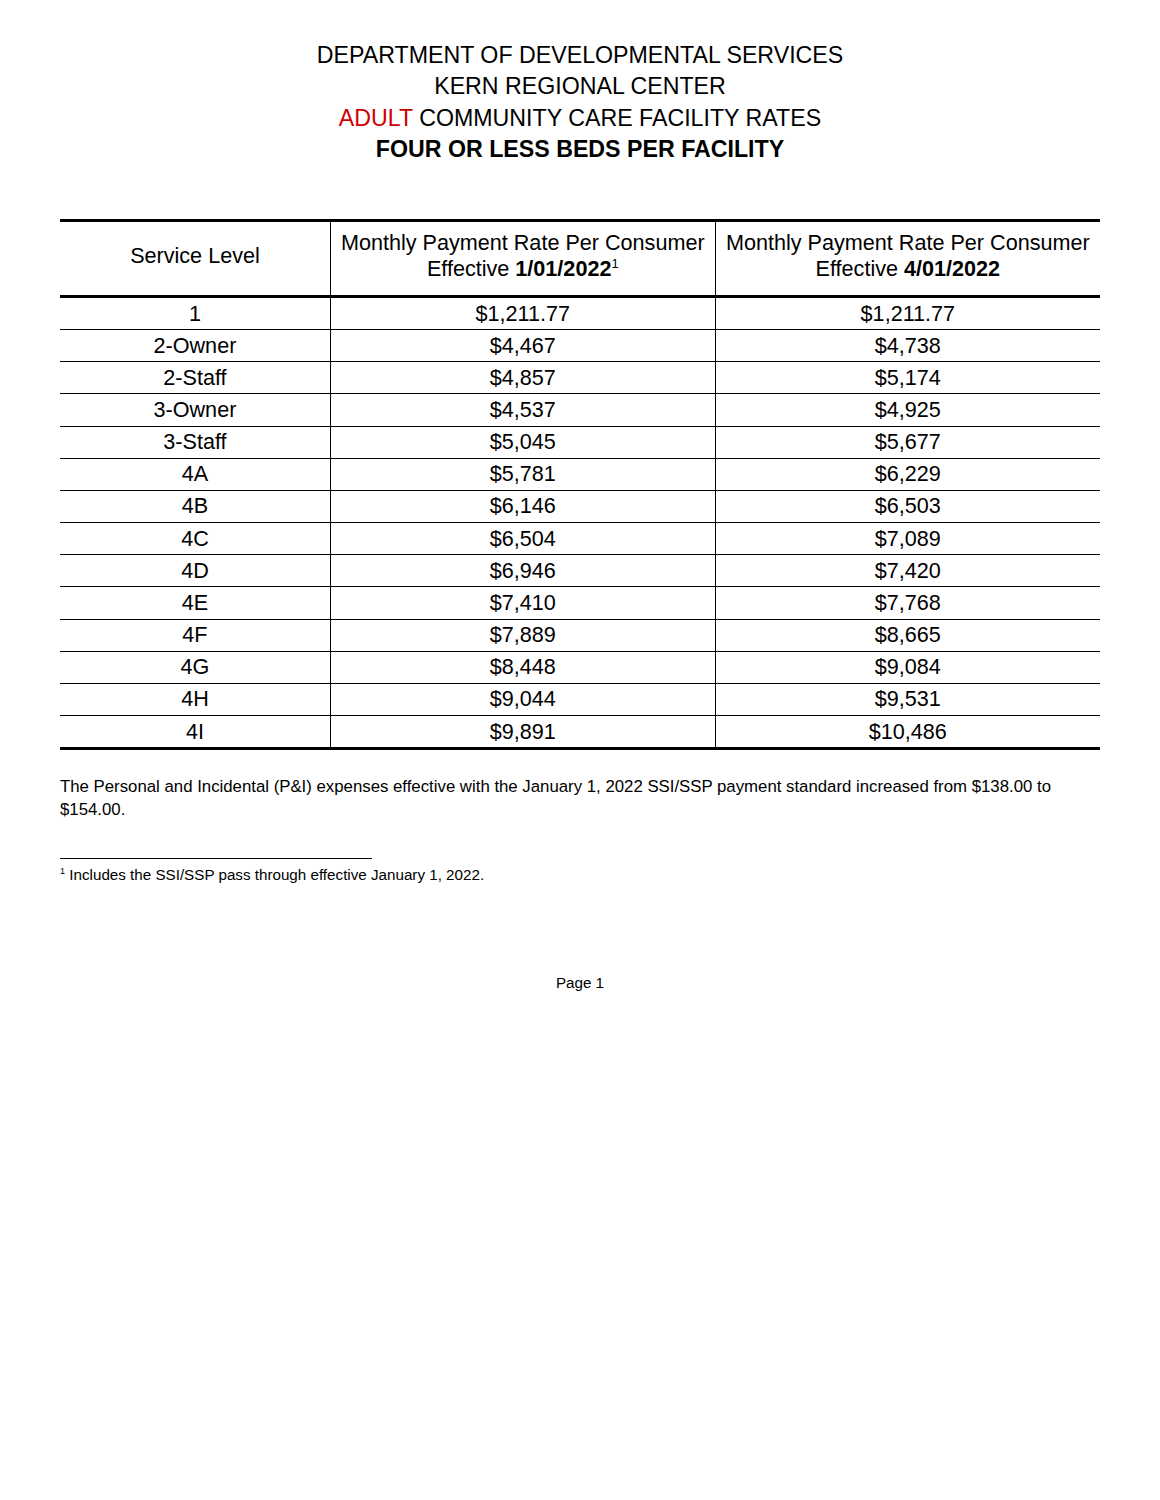DEPARTMENT OF DEVELOPMENTAL SERVICES
KERN REGIONAL CENTER
ADULT COMMUNITY CARE FACILITY RATES
FOUR OR LESS BEDS PER FACILITY
| Service Level | Monthly Payment Rate Per Consumer Effective 1/01/2022 1 | Monthly Payment Rate Per Consumer Effective 4/01/2022 |
| --- | --- | --- |
| 1 | $1,211.77 | $1,211.77 |
| 2-Owner | $4,467 | $4,738 |
| 2-Staff | $4,857 | $5,174 |
| 3-Owner | $4,537 | $4,925 |
| 3-Staff | $5,045 | $5,677 |
| 4A | $5,781 | $6,229 |
| 4B | $6,146 | $6,503 |
| 4C | $6,504 | $7,089 |
| 4D | $6,946 | $7,420 |
| 4E | $7,410 | $7,768 |
| 4F | $7,889 | $8,665 |
| 4G | $8,448 | $9,084 |
| 4H | $9,044 | $9,531 |
| 4I | $9,891 | $10,486 |
The Personal and Incidental (P&I) expenses effective with the January 1, 2022 SSI/SSP payment standard increased from $138.00 to $154.00.
1 Includes the SSI/SSP pass through effective January 1, 2022.
Page 1